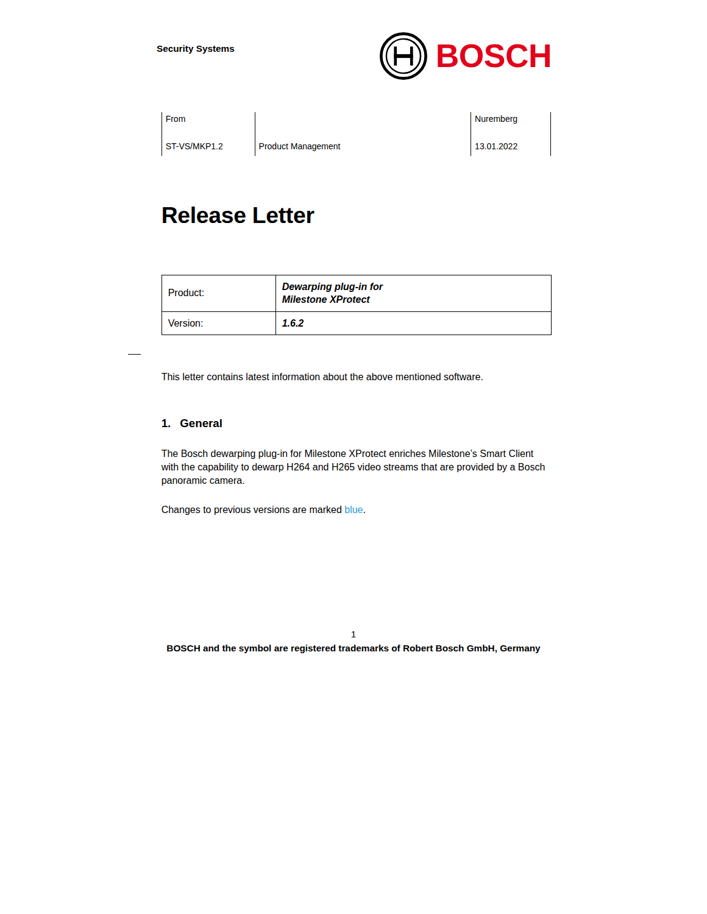Security Systems
BOSCH
From ST-VS/MKP1.2
Product Management
Nuremberg 13.01.2022
Release Letter
| Product: | Dewarping plug-in for Milestone XProtect |
| Version: | 1.6.2 |
This letter contains latest information about the above mentioned software.
1. General
The Bosch dewarping plug-in for Milestone XProtect enriches Milestone’s Smart Client with the capability to dewarp H264 and H265 video streams that are provided by a Bosch panoramic camera.
Changes to previous versions are marked blue.
1
BOSCH and the symbol are registered trademarks of Robert Bosch GmbH, Germany